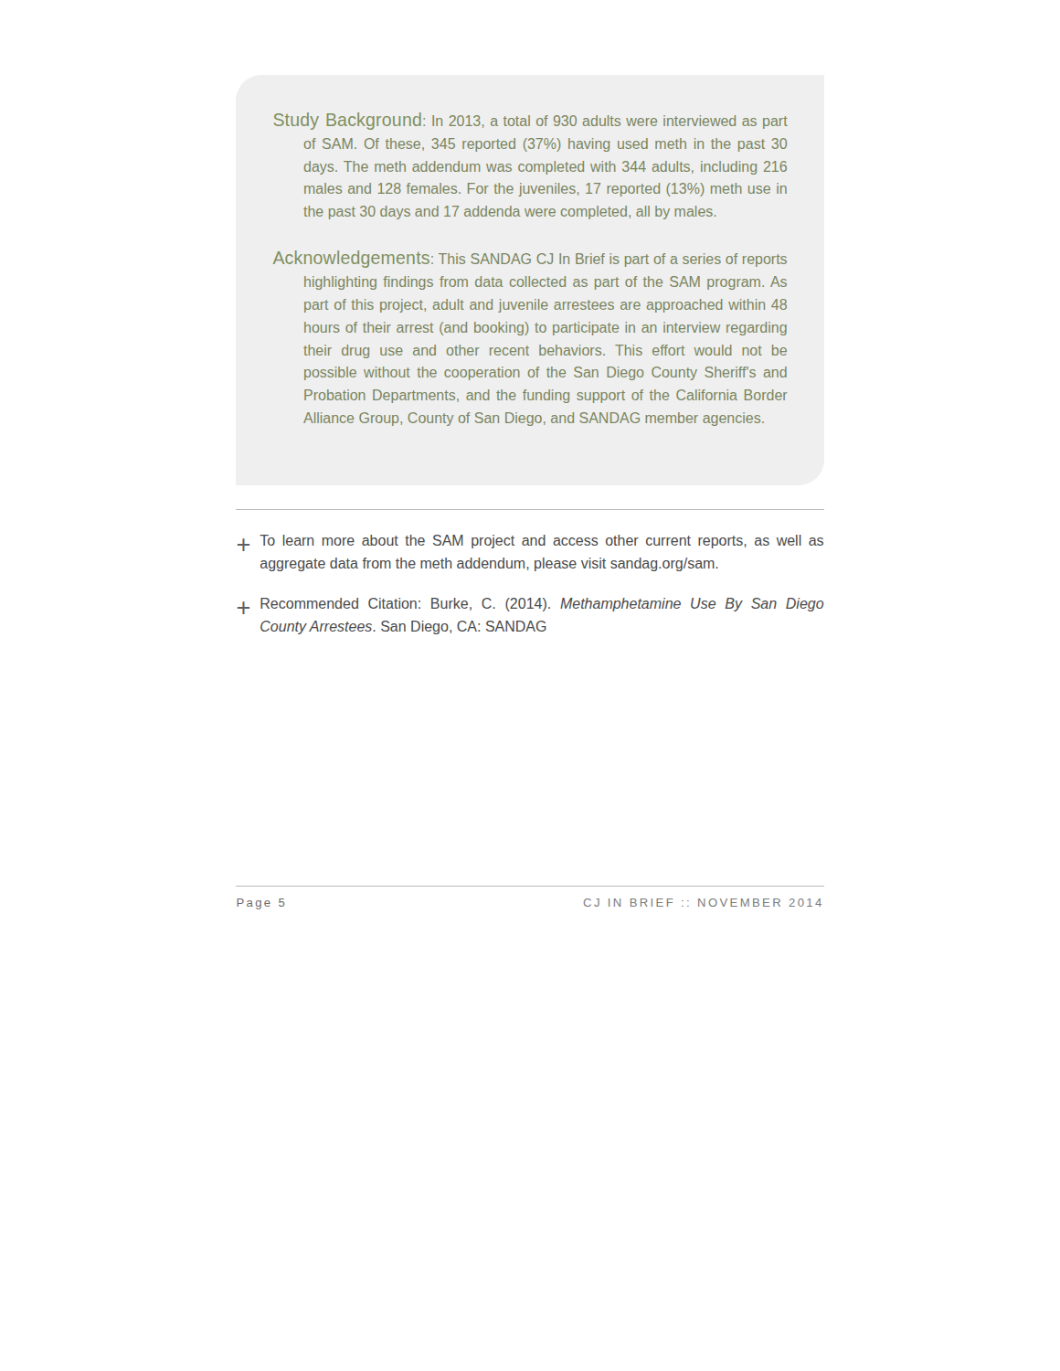Study Background: In 2013, a total of 930 adults were interviewed as part of SAM. Of these, 345 reported (37%) having used meth in the past 30 days. The meth addendum was completed with 344 adults, including 216 males and 128 females. For the juveniles, 17 reported (13%) meth use in the past 30 days and 17 addenda were completed, all by males.
Acknowledgements: This SANDAG CJ In Brief is part of a series of reports highlighting findings from data collected as part of the SAM program. As part of this project, adult and juvenile arrestees are approached within 48 hours of their arrest (and booking) to participate in an interview regarding their drug use and other recent behaviors. This effort would not be possible without the cooperation of the San Diego County Sheriff's and Probation Departments, and the funding support of the California Border Alliance Group, County of San Diego, and SANDAG member agencies.
+
To learn more about the SAM project and access other current reports, as well as aggregate data from the meth addendum, please visit sandag.org/sam.
+
Recommended Citation: Burke, C. (2014). Methamphetamine Use By San Diego County Arrestees. San Diego, CA: SANDAG
Page 5
CJ IN BRIEF :: NOVEMBER 2014